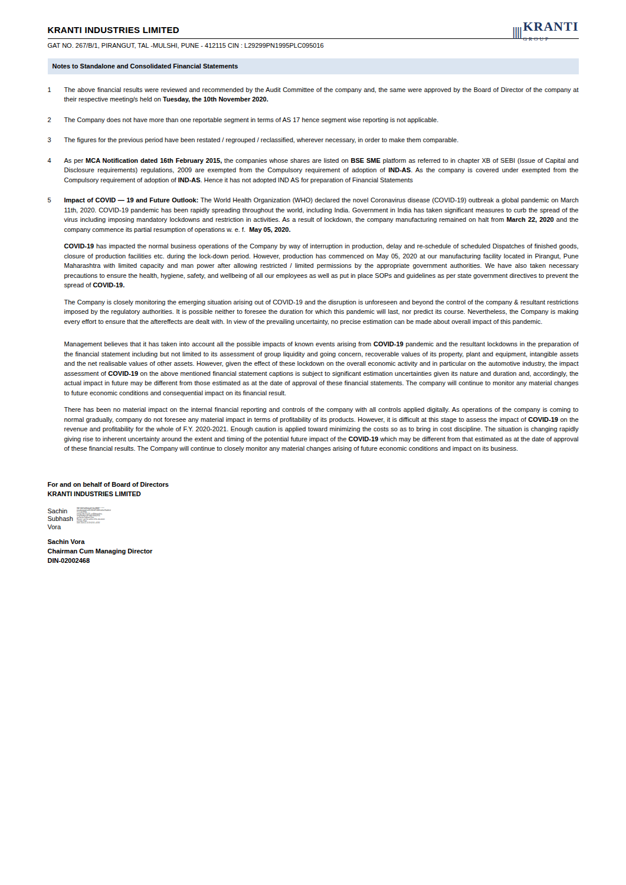|||| KRANTI
GROUP
KRANTI INDUSTRIES LIMITED
GAT NO. 267/B/1, PIRANGUT, TAL -MULSHI, PUNE - 412115 CIN : L29299PN1995PLC095016
Notes to Standalone and Consolidated Financial Statements
| 1 | The above financial results were reviewed and recommended by the Audit Committee of the company and, the same were approved by the Board of Director of the company at their respective meeting/s held on Tuesday, the 10th November 2020. |
| 2 | The Company does not have more than one reportable segment in terms of AS 17 hence segment wise reporting is not applicable. |
| 3 | The figures for the previous period have been restated / regrouped / reclassified, wherever necessary, in order to make them comparable. |
| 4 | As per MCA Notification dated 16th February 2015, the companies whose shares are listed on BSE SME platform as referred to in chapter XB of SEBI (Issue of Capital and Disclosure requirements) regulations, 2009 are exempted from the Compulsory requirement of adoption of IND-AS . As the company is covered under exempted from the Compulsory requirement of adoption of IND-AS . Hence it has not adopted IND AS for preparation of Financial Statements |
| 5 | Impact of COVID — 19 and Future Outlook: The World Health Organization (WHO) declared the novel Coronavirus disease (COVID-19) outbreak a global pandemic on March 11th, 2020. COVID-19 pandemic has been rapidly spreading throughout the world, including India. Government in India has taken significant measures to curb the spread of the virus including imposing mandatory lockdowns and restriction in activities. As a result of lockdown, the company manufacturing remained on halt from March 22, 2020 and the company commence its partial resumption of operations w. e. f. May 05, 2020. COVID-19 has impacted the normal business operations of the Company by way of interruption in production, delay and re-schedule of scheduled Dispatches of finished goods, closure of production facilities etc. during the lock-down period. However, production has commenced on May 05, 2020 at our manufacturing facility located in Pirangut, Pune Maharashtra with limited capacity and man power after allowing restricted / limited permissions by the appropriate government authorities. We have also taken necessary precautions to ensure the health, hygiene, safety, and wellbeing of all our employees as well as put in place SOPs and guidelines as per state government directives to prevent the spread of COVID-19. The Company is closely monitoring the emerging situation arising out of COVID-19 and the disruption is unforeseen and beyond the control of the company & resultant restrictions imposed by the regulatory authorities. It is possible neither to foresee the duration for which this pandemic will last, nor predict its course. Nevertheless, the Company is making every effort to ensure that the aftereffects are dealt with. In view of the prevailing uncertainty, no precise estimation can be made about overall impact of this pandemic. Management believes that it has taken into account all the possible impacts of known events arising from COVID-19 pandemic and the resultant lockdowns in the preparation of the financial statement including but not limited to its assessment of group liquidity and going concern, recoverable values of its property, plant and equipment, intangible assets and the net realisable values of other assets. However, given the effect of these lockdown on the overall economic activity and in particular on the automotive industry, the impact assessment of COVID-19 on the above mentioned financial statement captions is subject to significant estimation uncertainties given its nature and duration and, accordingly, the actual impact in future may be different from those estimated as at the date of approval of these financial statements. The company will continue to monitor any material changes to future economic conditions and consequential impact on its financial result. There has been no material impact on the internal financial reporting and controls of the company with all controls applied digitally. As operations of the company is coming to normal gradually, company do not foresee any material impact in terms of profitability of its products. However, it is difficult at this stage to assess the impact of COVID-19 on the revenue and profitability for the whole of F.Y. 2020-2021. Enough caution is applied toward minimizing the costs so as to bring in cost discipline. The situation is changing rapidly giving rise to inherent uncertainty around the extent and timing of the potential future impact of the COVID-19 which may be different from that estimated as at the date of approval of these financial results. The Company will continue to closely monitor any material changes arising of future economic conditions and impact on its business. |
For and on behalf of Board of Directors
KRANTI INDUSTRIES LIMITED
Sachin
Subhash
Vora
Digitally signed by Sachin Subhash Vora
DN: c=IN, o=Personal, title=9968,
pseudonym=b1a4f2c3d5e6f7a8b9c0d1e2f3a4b5c6
2.5.4.20=9968,
postalCode=412115, st=Maharashtra,
serialNumber=8f7e6d5c4b3a2918,
cn=Sachin Subhash Vora
Reason: I am the author of this document
Location: Pune
Date: 2020.11.10 18:42:05 +05'30'
Sachin Vora
Chairman Cum Managing Director
DIN-02002468